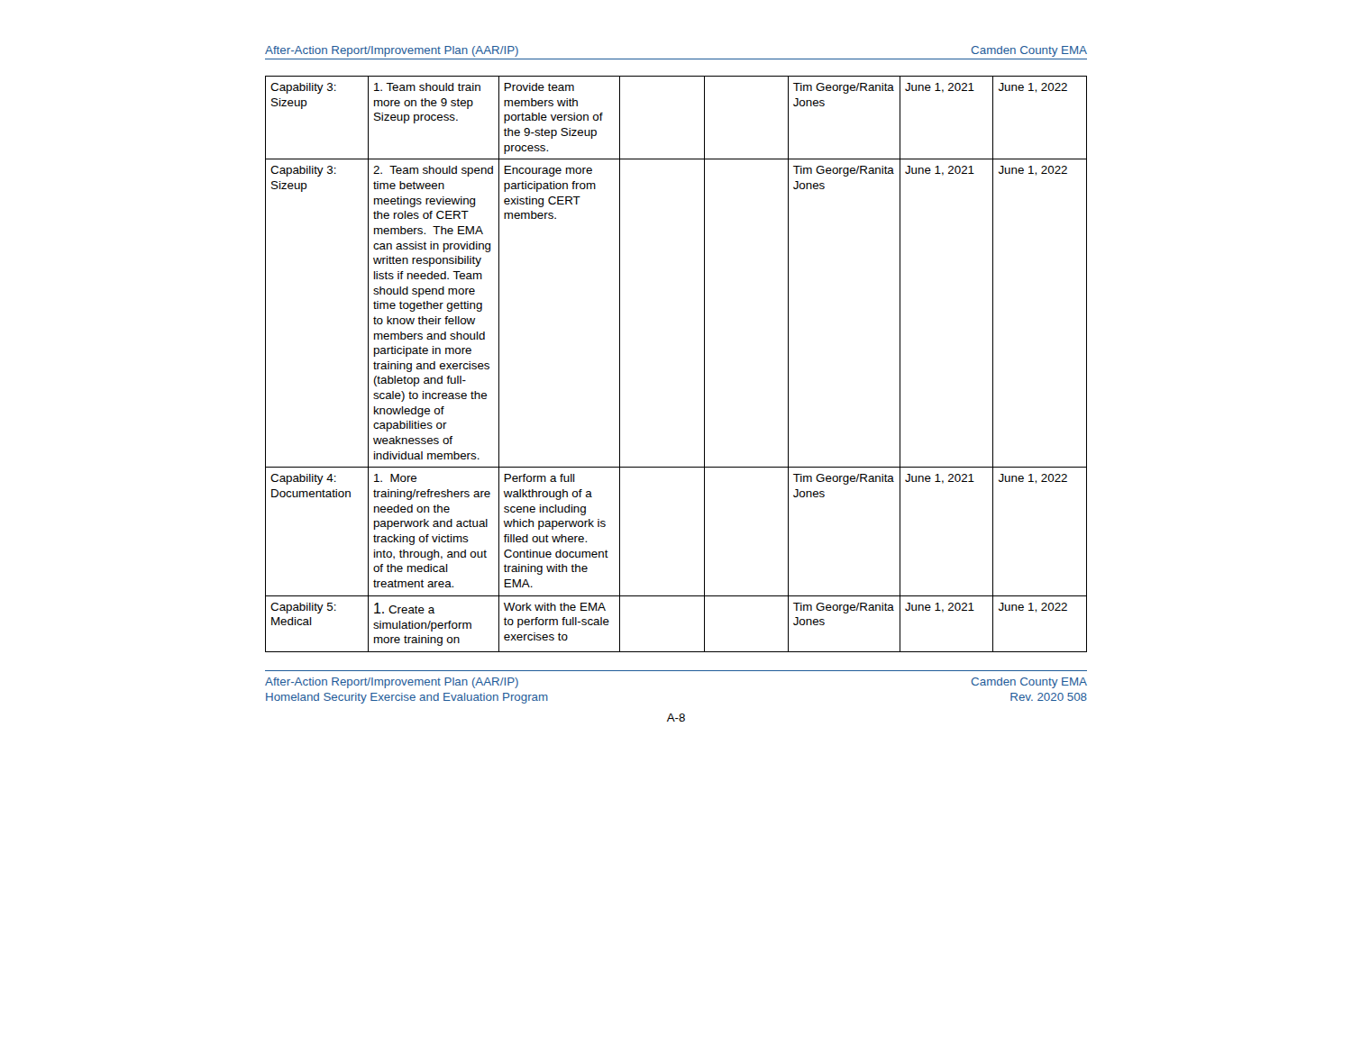After-Action Report/Improvement Plan (AAR/IP)
Camden County EMA
| Capability 3: Sizeup | 1. Team should train more on the 9 step Sizeup process. | Provide team members with portable version of the 9-step Sizeup process. | | | Tim George/Ranita Jones | June 1, 2021 | June 1, 2022 |
| Capability 3: Sizeup | 2. Team should spend time between meetings reviewing the roles of CERT members. The EMA can assist in providing written responsibility lists if needed. Team should spend more time together getting to know their fellow members and should participate in more training and exercises (tabletop and full-scale) to increase the knowledge of capabilities or weaknesses of individual members. | Encourage more participation from existing CERT members. | | | Tim George/Ranita Jones | June 1, 2021 | June 1, 2022 |
| Capability 4: Documentation | 1. More training/refreshers are needed on the paperwork and actual tracking of victims into, through, and out of the medical treatment area. | Perform a full walkthrough of a scene including which paperwork is filled out where. Continue document training with the EMA. | | | Tim George/Ranita Jones | June 1, 2021 | June 1, 2022 |
| Capability 5: Medical | 1. Create a simulation/perform more training on | Work with the EMA to perform full-scale exercises to | | | Tim George/Ranita Jones | June 1, 2021 | June 1, 2022 |
After-Action Report/Improvement Plan (AAR/IP)
Homeland Security Exercise and Evaluation Program
Camden County EMA
Rev. 2020 508
A-8